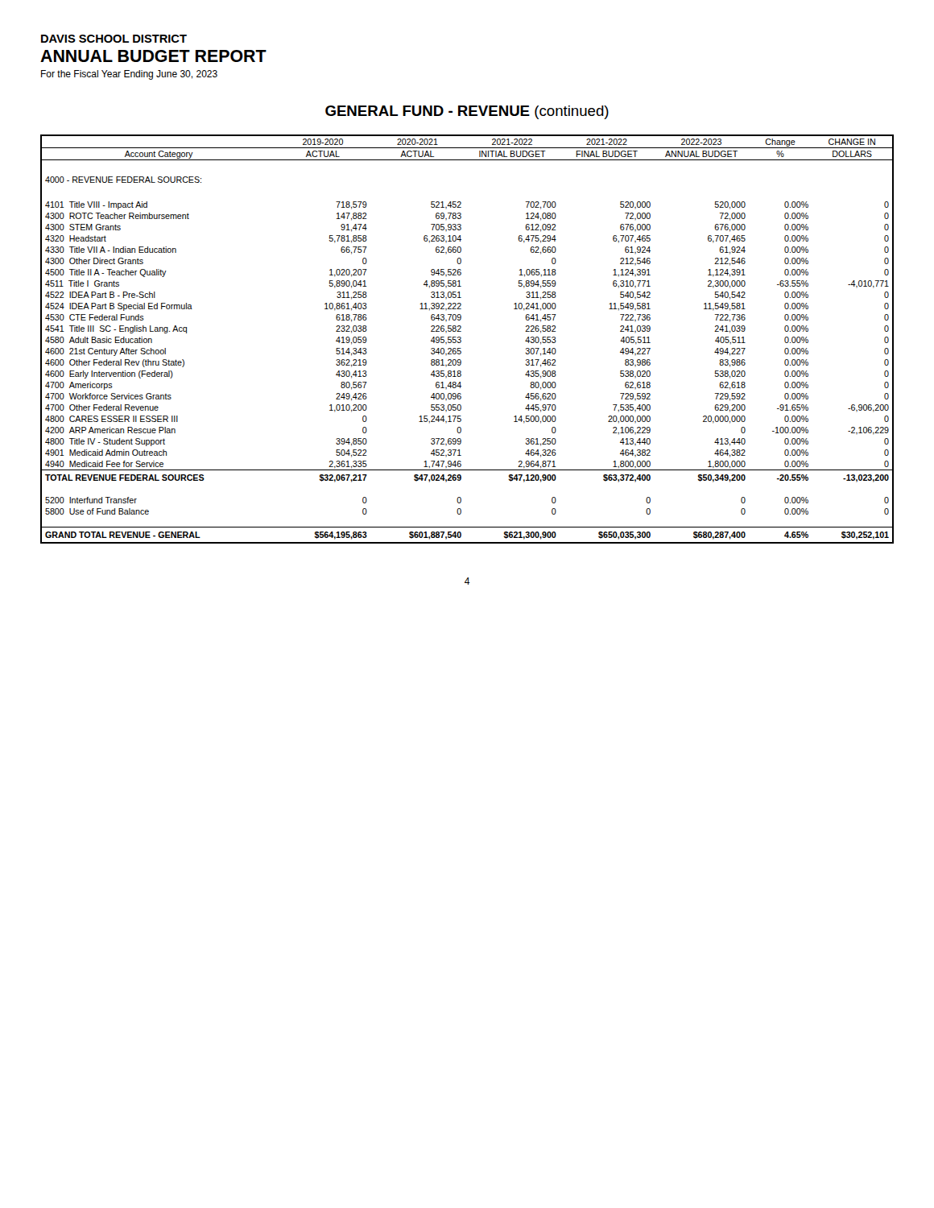DAVIS SCHOOL DISTRICT
ANNUAL BUDGET REPORT
For the Fiscal Year Ending June 30, 2023
GENERAL FUND - REVENUE (continued)
| | 2019-2020 | 2020-2021 | 2021-2022 | 2021-2022 | 2022-2023 | Change | CHANGE IN |
| --- | --- | --- | --- | --- | --- | --- | --- |
| Account Category | ACTUAL | ACTUAL | INITIAL BUDGET | FINAL BUDGET | ANNUAL BUDGET | % | DOLLARS |
| 4000 - REVENUE FEDERAL SOURCES: | | | | | | | |
| 4101 Title VIII - Impact Aid | 718,579 | 521,452 | 702,700 | 520,000 | 520,000 | 0.00% | 0 |
| 4300 ROTC Teacher Reimbursement | 147,882 | 69,783 | 124,080 | 72,000 | 72,000 | 0.00% | 0 |
| 4300 STEM Grants | 91,474 | 705,933 | 612,092 | 676,000 | 676,000 | 0.00% | 0 |
| 4320 Headstart | 5,781,858 | 6,263,104 | 6,475,294 | 6,707,465 | 6,707,465 | 0.00% | 0 |
| 4330 Title VII A - Indian Education | 66,757 | 62,660 | 62,660 | 61,924 | 61,924 | 0.00% | 0 |
| 4300 Other Direct Grants | 0 | 0 | 0 | 212,546 | 212,546 | 0.00% | 0 |
| 4500 Title II A - Teacher Quality | 1,020,207 | 945,526 | 1,065,118 | 1,124,391 | 1,124,391 | 0.00% | 0 |
| 4511 Title I Grants | 5,890,041 | 4,895,581 | 5,894,559 | 6,310,771 | 2,300,000 | -63.55% | -4,010,771 |
| 4522 IDEA Part B - Pre-Schl | 311,258 | 313,051 | 311,258 | 540,542 | 540,542 | 0.00% | 0 |
| 4524 IDEA Part B Special Ed Formula | 10,861,403 | 11,392,222 | 10,241,000 | 11,549,581 | 11,549,581 | 0.00% | 0 |
| 4530 CTE Federal Funds | 618,786 | 643,709 | 641,457 | 722,736 | 722,736 | 0.00% | 0 |
| 4541 Title III SC - English Lang. Acq | 232,038 | 226,582 | 226,582 | 241,039 | 241,039 | 0.00% | 0 |
| 4580 Adult Basic Education | 419,059 | 495,553 | 430,553 | 405,511 | 405,511 | 0.00% | 0 |
| 4600 21st Century After School | 514,343 | 340,265 | 307,140 | 494,227 | 494,227 | 0.00% | 0 |
| 4600 Other Federal Rev (thru State) | 362,219 | 881,209 | 317,462 | 83,986 | 83,986 | 0.00% | 0 |
| 4600 Early Intervention (Federal) | 430,413 | 435,818 | 435,908 | 538,020 | 538,020 | 0.00% | 0 |
| 4700 Americorps | 80,567 | 61,484 | 80,000 | 62,618 | 62,618 | 0.00% | 0 |
| 4700 Workforce Services Grants | 249,426 | 400,096 | 456,620 | 729,592 | 729,592 | 0.00% | 0 |
| 4700 Other Federal Revenue | 1,010,200 | 553,050 | 445,970 | 7,535,400 | 629,200 | -91.65% | -6,906,200 |
| 4800 CARES ESSER II ESSER III | 0 | 15,244,175 | 14,500,000 | 20,000,000 | 20,000,000 | 0.00% | 0 |
| 4200 ARP American Rescue Plan | 0 | 0 | 0 | 2,106,229 | 0 | -100.00% | -2,106,229 |
| 4800 Title IV - Student Support | 394,850 | 372,699 | 361,250 | 413,440 | 413,440 | 0.00% | 0 |
| 4901 Medicaid Admin Outreach | 504,522 | 452,371 | 464,326 | 464,382 | 464,382 | 0.00% | 0 |
| 4940 Medicaid Fee for Service | 2,361,335 | 1,747,946 | 2,964,871 | 1,800,000 | 1,800,000 | 0.00% | 0 |
| TOTAL REVENUE FEDERAL SOURCES | $32,067,217 | $47,024,269 | $47,120,900 | $63,372,400 | $50,349,200 | -20.55% | -13,023,200 |
| 5200 Interfund Transfer | 0 | 0 | 0 | 0 | 0 | 0.00% | 0 |
| 5800 Use of Fund Balance | 0 | 0 | 0 | 0 | 0 | 0.00% | 0 |
| GRAND TOTAL REVENUE - GENERAL | $564,195,863 | $601,887,540 | $621,300,900 | $650,035,300 | $680,287,400 | 4.65% | $30,252,101 |
4